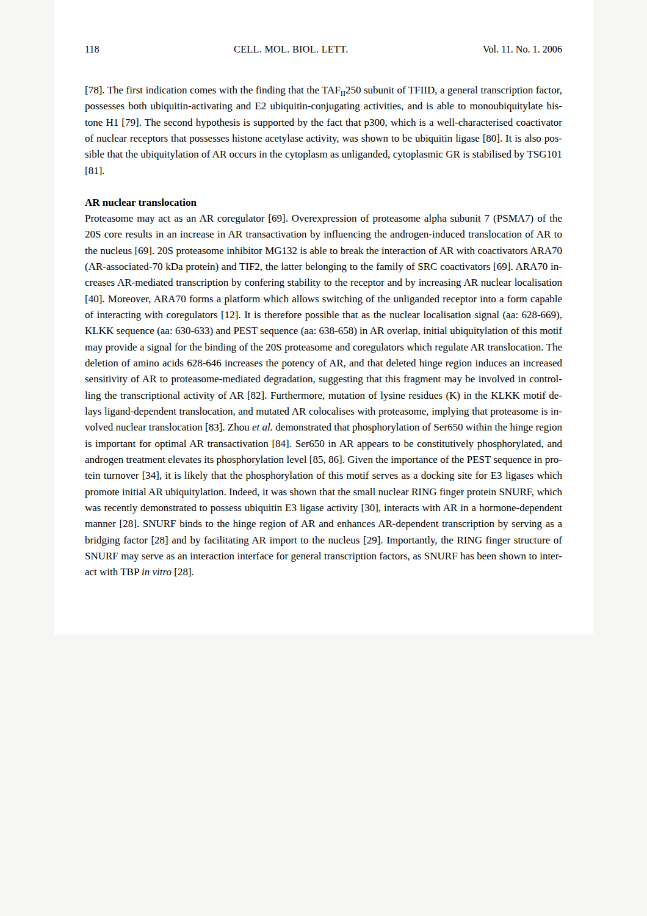118 CELL. MOL. BIOL. LETT. Vol. 11. No. 1. 2006
[78]. The first indication comes with the finding that the TAFII250 subunit of TFIID, a general transcription factor, possesses both ubiquitin-activating and E2 ubiquitin-conjugating activities, and is able to monoubiquitylate histone H1 [79]. The second hypothesis is supported by the fact that p300, which is a well-characterised coactivator of nuclear receptors that possesses histone acetylase activity, was shown to be ubiquitin ligase [80]. It is also possible that the ubiquitylation of AR occurs in the cytoplasm as unliganded, cytoplasmic GR is stabilised by TSG101 [81].
AR nuclear translocation
Proteasome may act as an AR coregulator [69]. Overexpression of proteasome alpha subunit 7 (PSMA7) of the 20S core results in an increase in AR transactivation by influencing the androgen-induced translocation of AR to the nucleus [69]. 20S proteasome inhibitor MG132 is able to break the interaction of AR with coactivators ARA70 (AR-associated-70 kDa protein) and TIF2, the latter belonging to the family of SRC coactivators [69]. ARA70 increases AR-mediated transcription by confering stability to the receptor and by increasing AR nuclear localisation [40]. Moreover, ARA70 forms a platform which allows switching of the unliganded receptor into a form capable of interacting with coregulators [12]. It is therefore possible that as the nuclear localisation signal (aa: 628-669), KLKK sequence (aa: 630-633) and PEST sequence (aa: 638-658) in AR overlap, initial ubiquitylation of this motif may provide a signal for the binding of the 20S proteasome and coregulators which regulate AR translocation. The deletion of amino acids 628-646 increases the potency of AR, and that deleted hinge region induces an increased sensitivity of AR to proteasome-mediated degradation, suggesting that this fragment may be involved in controlling the transcriptional activity of AR [82]. Furthermore, mutation of lysine residues (K) in the KLKK motif delays ligand-dependent translocation, and mutated AR colocalises with proteasome, implying that proteasome is involved nuclear translocation [83]. Zhou et al. demonstrated that phosphorylation of Ser650 within the hinge region is important for optimal AR transactivation [84]. Ser650 in AR appears to be constitutively phosphorylated, and androgen treatment elevates its phosphorylation level [85, 86]. Given the importance of the PEST sequence in protein turnover [34], it is likely that the phosphorylation of this motif serves as a docking site for E3 ligases which promote initial AR ubiquitylation. Indeed, it was shown that the small nuclear RING finger protein SNURF, which was recently demonstrated to possess ubiquitin E3 ligase activity [30], interacts with AR in a hormone-dependent manner [28]. SNURF binds to the hinge region of AR and enhances AR-dependent transcription by serving as a bridging factor [28] and by facilitating AR import to the nucleus [29]. Importantly, the RING finger structure of SNURF may serve as an interaction interface for general transcription factors, as SNURF has been shown to interact with TBP in vitro [28].